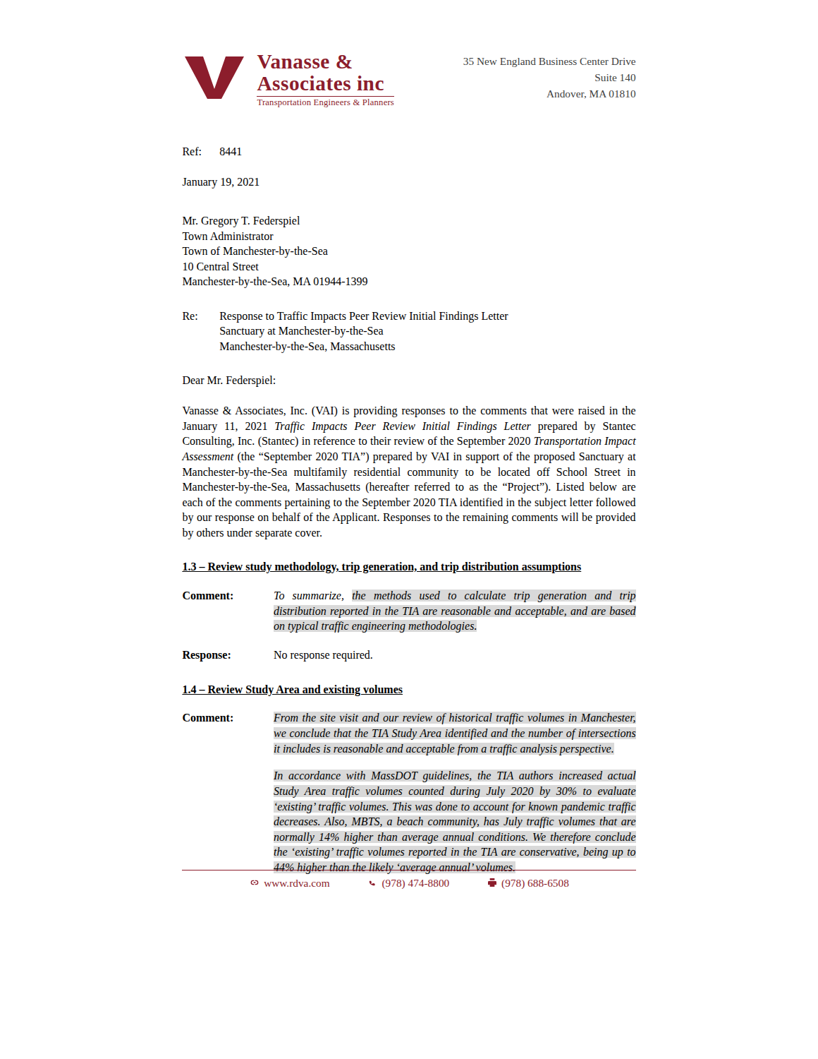Vanasse & Associates inc Transportation Engineers & Planners
35 New England Business Center Drive
Suite 140
Andover, MA 01810
Ref: 8441
January 19, 2021
Mr. Gregory T. Federspiel
Town Administrator
Town of Manchester-by-the-Sea
10 Central Street
Manchester-by-the-Sea, MA 01944-1399
Re:
Response to Traffic Impacts Peer Review Initial Findings Letter
Sanctuary at Manchester-by-the-Sea
Manchester-by-the-Sea, Massachusetts
Dear Mr. Federspiel:
Vanasse & Associates, Inc. (VAI) is providing responses to the comments that were raised in the January 11, 2021 Traffic Impacts Peer Review Initial Findings Letter prepared by Stantec Consulting, Inc. (Stantec) in reference to their review of the September 2020 Transportation Impact Assessment (the “September 2020 TIA”) prepared by VAI in support of the proposed Sanctuary at Manchester-by-the-Sea multifamily residential community to be located off School Street in Manchester-by-the-Sea, Massachusetts (hereafter referred to as the “Project”). Listed below are each of the comments pertaining to the September 2020 TIA identified in the subject letter followed by our response on behalf of the Applicant. Responses to the remaining comments will be provided by others under separate cover.
1.3 – Review study methodology, trip generation, and trip distribution assumptions
Comment:
To summarize, the methods used to calculate trip generation and trip distribution reported in the TIA are reasonable and acceptable, and are based on typical traffic engineering methodologies.
Response:
No response required.
1.4 – Review Study Area and existing volumes
Comment:
From the site visit and our review of historical traffic volumes in Manchester, we conclude that the TIA Study Area identified and the number of intersections it includes is reasonable and acceptable from a traffic analysis perspective.
In accordance with MassDOT guidelines, the TIA authors increased actual Study Area traffic volumes counted during July 2020 by 30% to evaluate ‘existing’ traffic volumes. This was done to account for known pandemic traffic decreases. Also, MBTS, a beach community, has July traffic volumes that are normally 14% higher than average annual conditions. We therefore conclude the ‘existing’ traffic volumes reported in the TIA are conservative, being up to 44% higher than the likely ‘average annual’ volumes.
www.rdva.com (978) 474-8800 (978) 688-6508